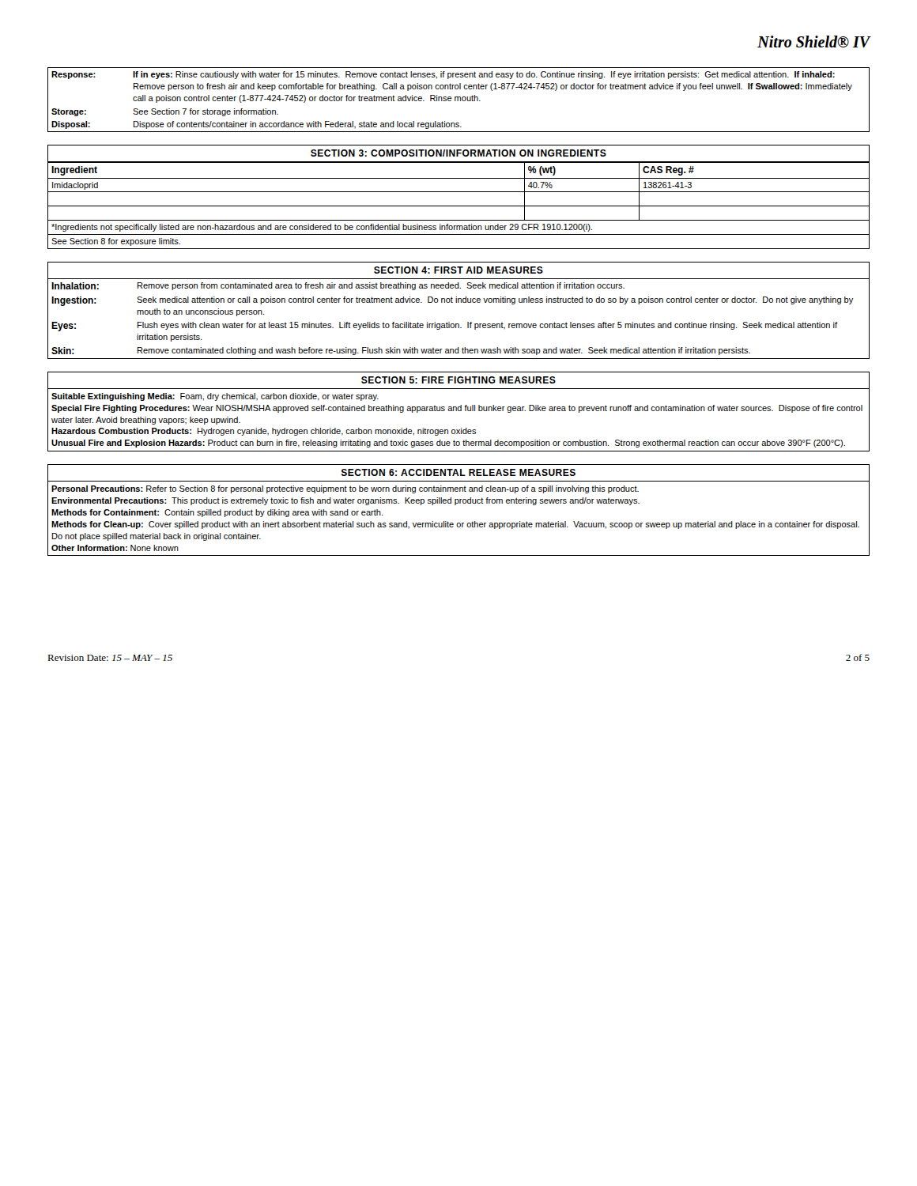Nitro Shield® IV
| Response: | If in eyes: Rinse cautiously with water for 15 minutes. Remove contact lenses, if present and easy to do. Continue rinsing. If eye irritation persists: Get medical attention. If inhaled: Remove person to fresh air and keep comfortable for breathing. Call a poison control center (1-877-424-7452) or doctor for treatment advice if you feel unwell. If Swallowed: Immediately call a poison control center (1-877-424-7452) or doctor for treatment advice. Rinse mouth. |
| Storage: | See Section 7 for storage information. |
| Disposal: | Dispose of contents/container in accordance with Federal, state and local regulations. |
SECTION 3: COMPOSITION/INFORMATION ON INGREDIENTS
| Ingredient | % (wt) | CAS Reg. # |
| --- | --- | --- |
| Imidacloprid | 40.7% | 138261-41-3 |
| *Ingredients not specifically listed are non-hazardous and are considered to be confidential business information under 29 CFR 1910.1200(i). |
| See Section 8 for exposure limits. |
SECTION 4: FIRST AID MEASURES
| Inhalation: | Remove person from contaminated area to fresh air and assist breathing as needed. Seek medical attention if irritation occurs. |
| Ingestion: | Seek medical attention or call a poison control center for treatment advice. Do not induce vomiting unless instructed to do so by a poison control center or doctor. Do not give anything by mouth to an unconscious person. |
| Eyes: | Flush eyes with clean water for at least 15 minutes. Lift eyelids to facilitate irrigation. If present, remove contact lenses after 5 minutes and continue rinsing. Seek medical attention if irritation persists. |
| Skin: | Remove contaminated clothing and wash before re-using. Flush skin with water and then wash with soap and water. Seek medical attention if irritation persists. |
SECTION 5: FIRE FIGHTING MEASURES
Suitable Extinguishing Media: Foam, dry chemical, carbon dioxide, or water spray.
Special Fire Fighting Procedures: Wear NIOSH/MSHA approved self-contained breathing apparatus and full bunker gear. Dike area to prevent runoff and contamination of water sources. Dispose of fire control water later. Avoid breathing vapors; keep upwind.
Hazardous Combustion Products: Hydrogen cyanide, hydrogen chloride, carbon monoxide, nitrogen oxides
Unusual Fire and Explosion Hazards: Product can burn in fire, releasing irritating and toxic gases due to thermal decomposition or combustion. Strong exothermal reaction can occur above 390°F (200°C).
SECTION 6: ACCIDENTAL RELEASE MEASURES
Personal Precautions: Refer to Section 8 for personal protective equipment to be worn during containment and clean-up of a spill involving this product.
Environmental Precautions: This product is extremely toxic to fish and water organisms. Keep spilled product from entering sewers and/or waterways.
Methods for Containment: Contain spilled product by diking area with sand or earth.
Methods for Clean-up: Cover spilled product with an inert absorbent material such as sand, vermiculite or other appropriate material. Vacuum, scoop or sweep up material and place in a container for disposal. Do not place spilled material back in original container.
Other Information: None known
Revision Date: 15 – MAY – 15
2 of 5